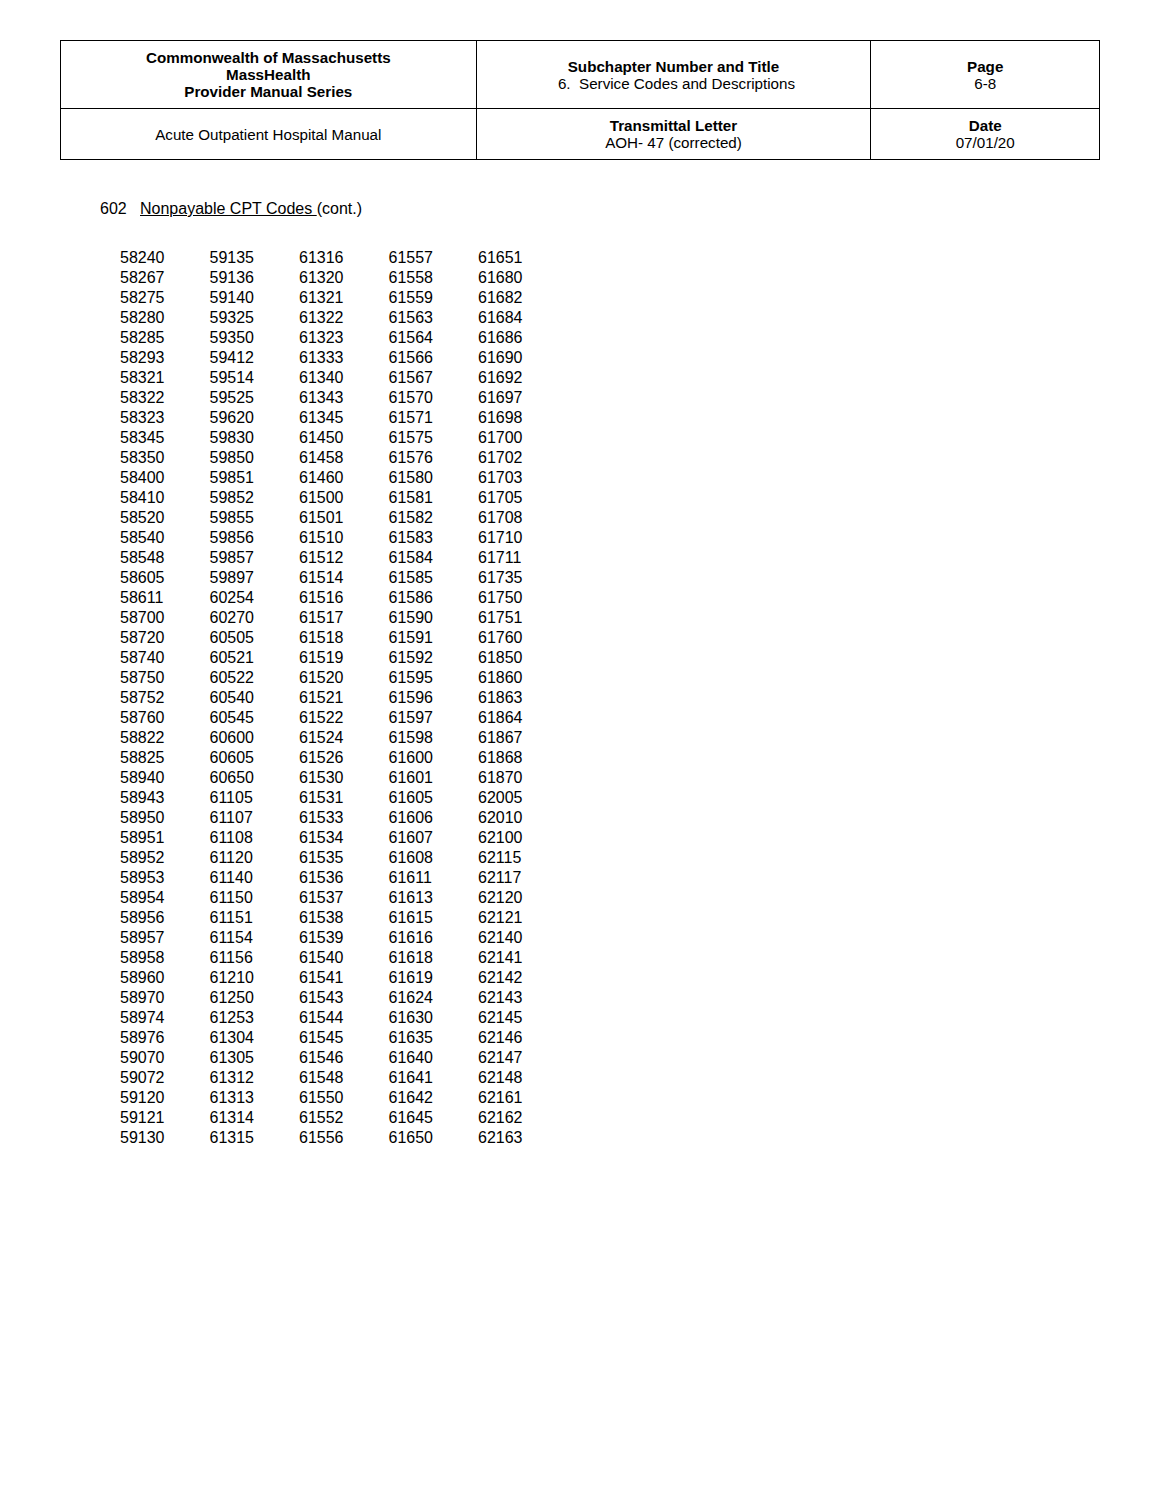| Commonwealth of Massachusetts MassHealth Provider Manual Series | Subchapter Number and Title 6. Service Codes and Descriptions | Page 6-8 |
| Acute Outpatient Hospital Manual | Transmittal Letter AOH- 47 (corrected) | Date 07/01/20 |
602 Nonpayable CPT Codes (cont.)
| 58240 | 59135 | 61316 | 61557 | 61651 |
| 58267 | 59136 | 61320 | 61558 | 61680 |
| 58275 | 59140 | 61321 | 61559 | 61682 |
| 58280 | 59325 | 61322 | 61563 | 61684 |
| 58285 | 59350 | 61323 | 61564 | 61686 |
| 58293 | 59412 | 61333 | 61566 | 61690 |
| 58321 | 59514 | 61340 | 61567 | 61692 |
| 58322 | 59525 | 61343 | 61570 | 61697 |
| 58323 | 59620 | 61345 | 61571 | 61698 |
| 58345 | 59830 | 61450 | 61575 | 61700 |
| 58350 | 59850 | 61458 | 61576 | 61702 |
| 58400 | 59851 | 61460 | 61580 | 61703 |
| 58410 | 59852 | 61500 | 61581 | 61705 |
| 58520 | 59855 | 61501 | 61582 | 61708 |
| 58540 | 59856 | 61510 | 61583 | 61710 |
| 58548 | 59857 | 61512 | 61584 | 61711 |
| 58605 | 59897 | 61514 | 61585 | 61735 |
| 58611 | 60254 | 61516 | 61586 | 61750 |
| 58700 | 60270 | 61517 | 61590 | 61751 |
| 58720 | 60505 | 61518 | 61591 | 61760 |
| 58740 | 60521 | 61519 | 61592 | 61850 |
| 58750 | 60522 | 61520 | 61595 | 61860 |
| 58752 | 60540 | 61521 | 61596 | 61863 |
| 58760 | 60545 | 61522 | 61597 | 61864 |
| 58822 | 60600 | 61524 | 61598 | 61867 |
| 58825 | 60605 | 61526 | 61600 | 61868 |
| 58940 | 60650 | 61530 | 61601 | 61870 |
| 58943 | 61105 | 61531 | 61605 | 62005 |
| 58950 | 61107 | 61533 | 61606 | 62010 |
| 58951 | 61108 | 61534 | 61607 | 62100 |
| 58952 | 61120 | 61535 | 61608 | 62115 |
| 58953 | 61140 | 61536 | 61611 | 62117 |
| 58954 | 61150 | 61537 | 61613 | 62120 |
| 58956 | 61151 | 61538 | 61615 | 62121 |
| 58957 | 61154 | 61539 | 61616 | 62140 |
| 58958 | 61156 | 61540 | 61618 | 62141 |
| 58960 | 61210 | 61541 | 61619 | 62142 |
| 58970 | 61250 | 61543 | 61624 | 62143 |
| 58974 | 61253 | 61544 | 61630 | 62145 |
| 58976 | 61304 | 61545 | 61635 | 62146 |
| 59070 | 61305 | 61546 | 61640 | 62147 |
| 59072 | 61312 | 61548 | 61641 | 62148 |
| 59120 | 61313 | 61550 | 61642 | 62161 |
| 59121 | 61314 | 61552 | 61645 | 62162 |
| 59130 | 61315 | 61556 | 61650 | 62163 |